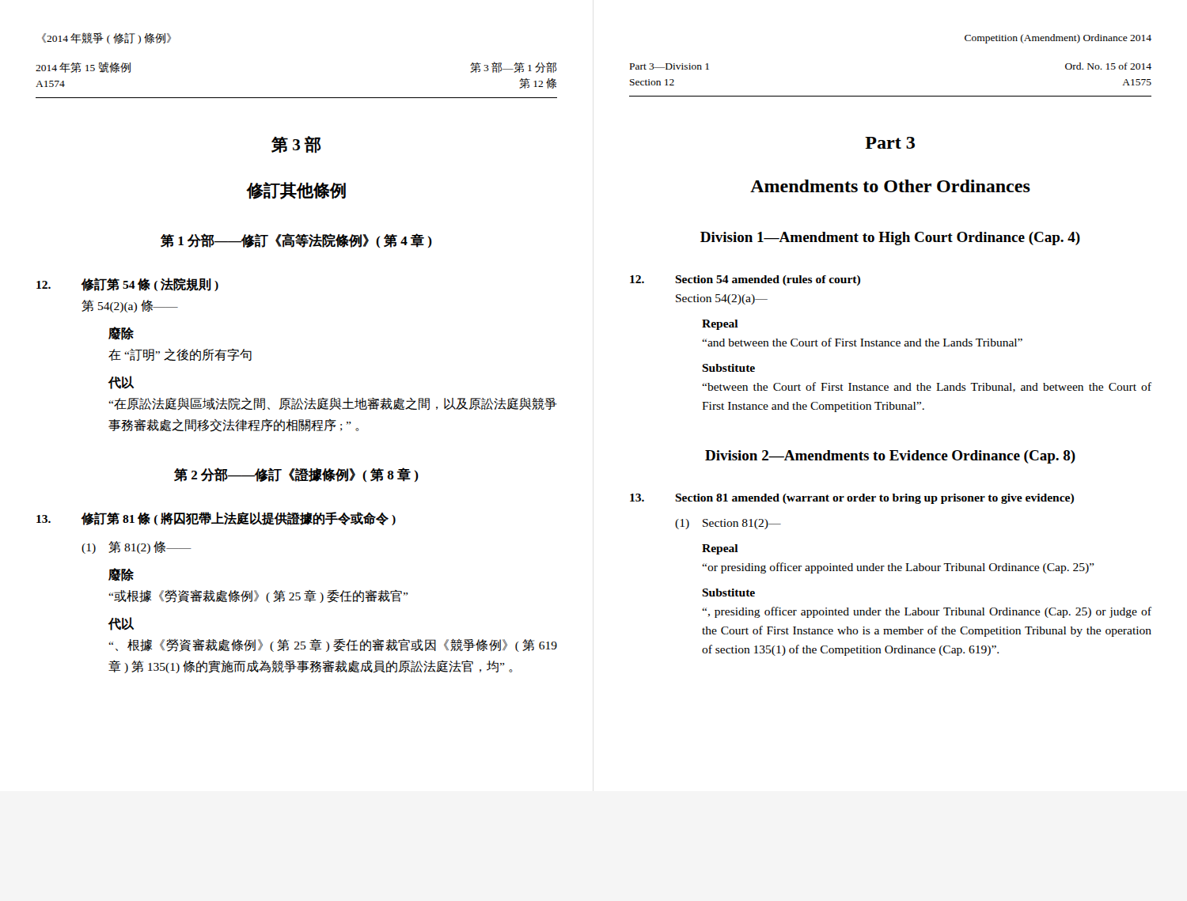《2014 年競爭 ( 修訂 ) 條例》
2014 年第 15 號條例
A1574
第 3 部—第 1 分部
第 12 條
第 3 部
修訂其他條例
第 1 分部——修訂《高等法院條例》( 第 4 章 )
12.
修訂第 54 條 ( 法院規則 )
第 54(2)(a) 條——
廢除
在 “訂明” 之後的所有字句
代以
“在原訟法庭與區域法院之間、原訟法庭與土地審裁處之間，以及原訟法庭與競爭事務審裁處之間移交法律程序的相關程序 ; ” 。
第 2 分部——修訂《證據條例》( 第 8 章 )
13.
修訂第 81 條 ( 將囚犯帶上法庭以提供證據的手令或命令 )
(1)
第 81(2) 條——
廢除
“或根據《勞資審裁處條例》( 第 25 章 ) 委任的審裁官”
代以
“、根據《勞資審裁處條例》( 第 25 章 ) 委任的審裁官或因《競爭條例》( 第 619 章 ) 第 135(1) 條的實施而成為競爭事務審裁處成員的原訟法庭法官，均” 。
Competition (Amendment) Ordinance 2014
Part 3—Division 1
Section 12
Ord. No. 15 of 2014
A1575
Part 3
Amendments to Other Ordinances
Division 1—Amendment to High Court Ordinance (Cap. 4)
12.
Section 54 amended (rules of court)
Section 54(2)(a)—
Repeal
“and between the Court of First Instance and the Lands Tribunal”
Substitute
“between the Court of First Instance and the Lands Tribunal, and between the Court of First Instance and the Competition Tribunal”.
Division 2—Amendments to Evidence Ordinance (Cap. 8)
13.
Section 81 amended (warrant or order to bring up prisoner to give evidence)
(1)
Section 81(2)—
Repeal
“or presiding officer appointed under the Labour Tribunal Ordinance (Cap. 25)”
Substitute
“, presiding officer appointed under the Labour Tribunal Ordinance (Cap. 25) or judge of the Court of First Instance who is a member of the Competition Tribunal by the operation of section 135(1) of the Competition Ordinance (Cap. 619)”.